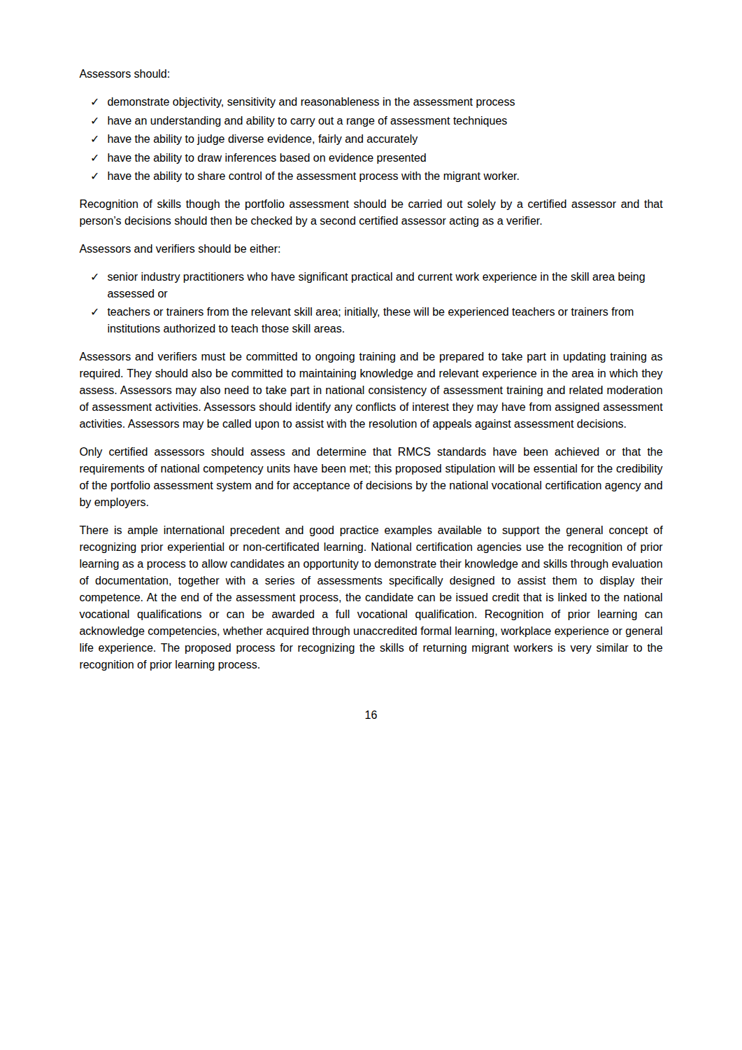Assessors should:
demonstrate objectivity, sensitivity and reasonableness in the assessment process
have an understanding and ability to carry out a range of assessment techniques
have the ability to judge diverse evidence, fairly and accurately
have the ability to draw inferences based on evidence presented
have the ability to share control of the assessment process with the migrant worker.
Recognition of skills though the portfolio assessment should be carried out solely by a certified assessor and that person’s decisions should then be checked by a second certified assessor acting as a verifier.
Assessors and verifiers should be either:
senior industry practitioners who have significant practical and current work experience in the skill area being assessed or
teachers or trainers from the relevant skill area; initially, these will be experienced teachers or trainers from institutions authorized to teach those skill areas.
Assessors and verifiers must be committed to ongoing training and be prepared to take part in updating training as required. They should also be committed to maintaining knowledge and relevant experience in the area in which they assess. Assessors may also need to take part in national consistency of assessment training and related moderation of assessment activities. Assessors should identify any conflicts of interest they may have from assigned assessment activities. Assessors may be called upon to assist with the resolution of appeals against assessment decisions.
Only certified assessors should assess and determine that RMCS standards have been achieved or that the requirements of national competency units have been met; this proposed stipulation will be essential for the credibility of the portfolio assessment system and for acceptance of decisions by the national vocational certification agency and by employers.
There is ample international precedent and good practice examples available to support the general concept of recognizing prior experiential or non-certificated learning. National certification agencies use the recognition of prior learning as a process to allow candidates an opportunity to demonstrate their knowledge and skills through evaluation of documentation, together with a series of assessments specifically designed to assist them to display their competence. At the end of the assessment process, the candidate can be issued credit that is linked to the national vocational qualifications or can be awarded a full vocational qualification. Recognition of prior learning can acknowledge competencies, whether acquired through unaccredited formal learning, workplace experience or general life experience. The proposed process for recognizing the skills of returning migrant workers is very similar to the recognition of prior learning process.
16